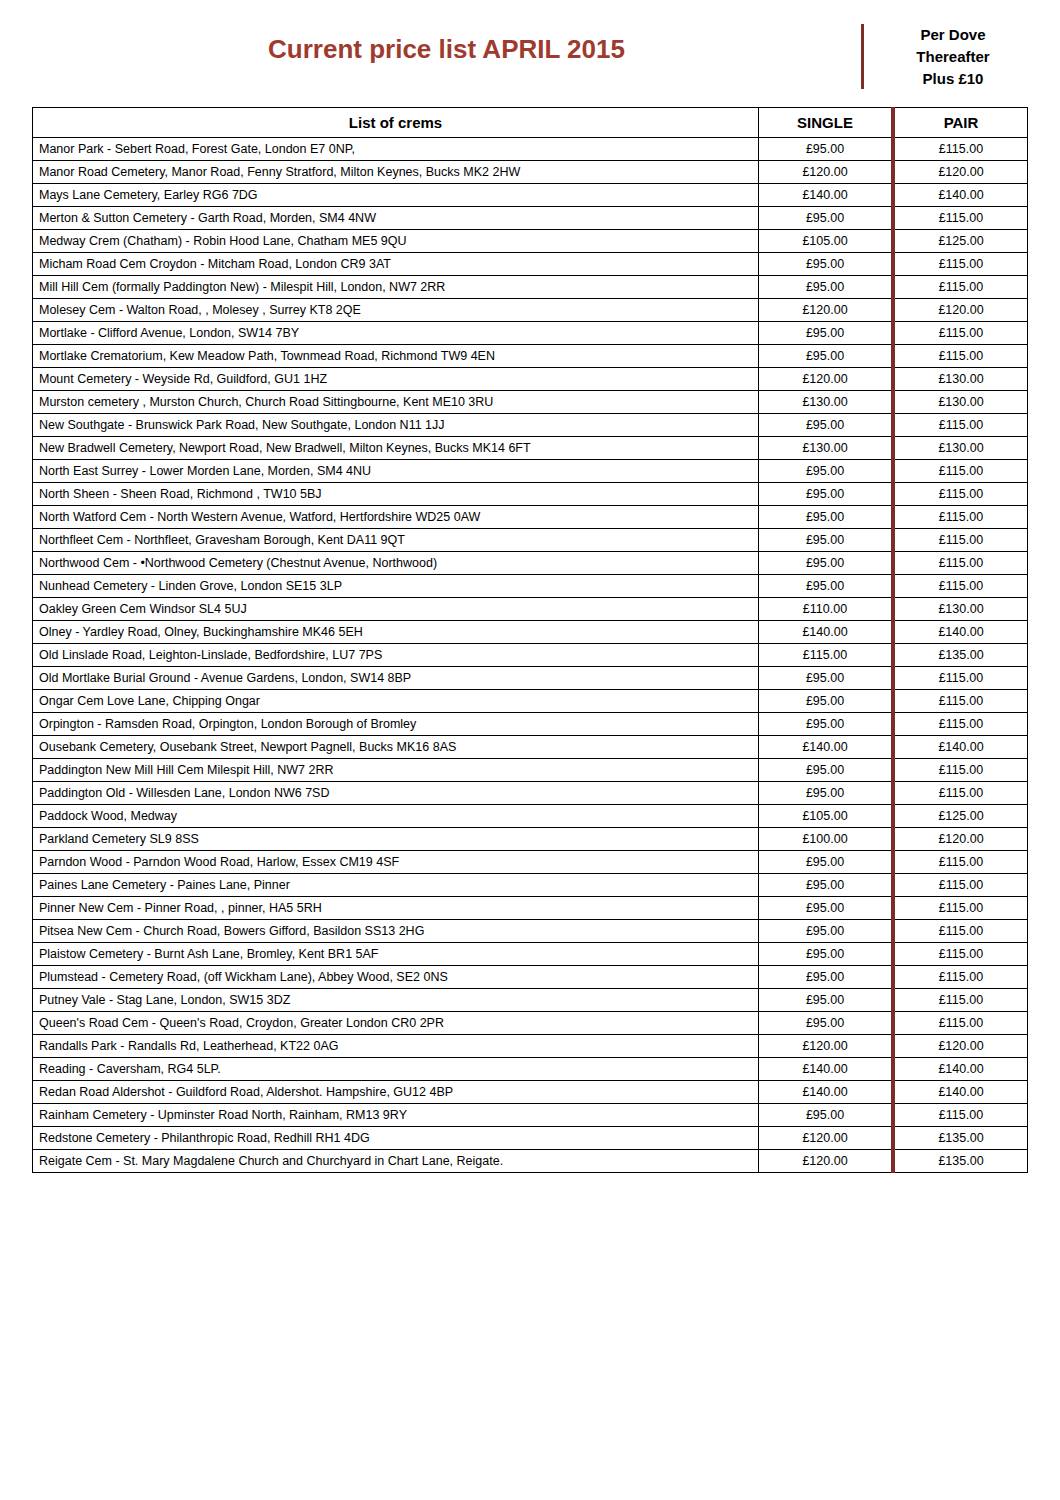Current price list APRIL 2015
Per Dove
Thereafter
Plus £10
Current price list April 2015 — crematoria and cemeteries
| List of crems | SINGLE | PAIR |
| --- | --- | --- |
| Manor Park - Sebert Road, Forest Gate, London E7 0NP, | £95.00 | £115.00 |
| Manor Road Cemetery, Manor Road, Fenny Stratford, Milton Keynes, Bucks MK2 2HW | £120.00 | £120.00 |
| Mays Lane Cemetery, Earley RG6 7DG | £140.00 | £140.00 |
| Merton & Sutton Cemetery - Garth Road, Morden, SM4 4NW | £95.00 | £115.00 |
| Medway Crem (Chatham) - Robin Hood Lane, Chatham ME5 9QU | £105.00 | £125.00 |
| Micham Road Cem Croydon - Mitcham Road, London CR9 3AT | £95.00 | £115.00 |
| Mill Hill Cem (formally Paddington New) - Milespit Hill, London, NW7 2RR | £95.00 | £115.00 |
| Molesey Cem - Walton Road, , Molesey , Surrey KT8 2QE | £120.00 | £120.00 |
| Mortlake - Clifford Avenue, London, SW14 7BY | £95.00 | £115.00 |
| Mortlake Crematorium, Kew Meadow Path, Townmead Road, Richmond TW9 4EN | £95.00 | £115.00 |
| Mount Cemetery - Weyside Rd, Guildford, GU1 1HZ | £120.00 | £130.00 |
| Murston cemetery , Murston Church, Church Road Sittingbourne, Kent ME10 3RU | £130.00 | £130.00 |
| New Southgate - Brunswick Park Road, New Southgate, London N11 1JJ | £95.00 | £115.00 |
| New Bradwell Cemetery, Newport Road, New Bradwell, Milton Keynes, Bucks MK14 6FT | £130.00 | £130.00 |
| North East Surrey - Lower Morden Lane, Morden, SM4 4NU | £95.00 | £115.00 |
| North Sheen - Sheen Road, Richmond , TW10 5BJ | £95.00 | £115.00 |
| North Watford Cem - North Western Avenue, Watford, Hertfordshire WD25 0AW | £95.00 | £115.00 |
| Northfleet Cem - Northfleet, Gravesham Borough, Kent DA11 9QT | £95.00 | £115.00 |
| Northwood Cem - •Northwood Cemetery (Chestnut Avenue, Northwood) | £95.00 | £115.00 |
| Nunhead Cemetery - Linden Grove, London SE15 3LP | £95.00 | £115.00 |
| Oakley Green Cem Windsor SL4 5UJ | £110.00 | £130.00 |
| Olney - Yardley Road, Olney, Buckinghamshire MK46 5EH | £140.00 | £140.00 |
| Old Linslade Road, Leighton-Linslade, Bedfordshire, LU7 7PS | £115.00 | £135.00 |
| Old Mortlake Burial Ground - Avenue Gardens, London, SW14 8BP | £95.00 | £115.00 |
| Ongar Cem Love Lane, Chipping Ongar | £95.00 | £115.00 |
| Orpington - Ramsden Road, Orpington, London Borough of Bromley | £95.00 | £115.00 |
| Ousebank Cemetery, Ousebank Street, Newport Pagnell, Bucks MK16 8AS | £140.00 | £140.00 |
| Paddington New Mill Hill Cem Milespit Hill, NW7 2RR | £95.00 | £115.00 |
| Paddington Old - Willesden Lane, London NW6 7SD | £95.00 | £115.00 |
| Paddock Wood, Medway | £105.00 | £125.00 |
| Parkland Cemetery SL9 8SS | £100.00 | £120.00 |
| Parndon Wood - Parndon Wood Road, Harlow, Essex CM19 4SF | £95.00 | £115.00 |
| Paines Lane Cemetery - Paines Lane, Pinner | £95.00 | £115.00 |
| Pinner New Cem - Pinner Road, , pinner, HA5 5RH | £95.00 | £115.00 |
| Pitsea New Cem - Church Road, Bowers Gifford, Basildon SS13 2HG | £95.00 | £115.00 |
| Plaistow Cemetery - Burnt Ash Lane, Bromley, Kent BR1 5AF | £95.00 | £115.00 |
| Plumstead - Cemetery Road, (off Wickham Lane), Abbey Wood, SE2 0NS | £95.00 | £115.00 |
| Putney Vale - Stag Lane, London, SW15 3DZ | £95.00 | £115.00 |
| Queen's Road Cem - Queen's Road, Croydon, Greater London CR0 2PR | £95.00 | £115.00 |
| Randalls Park - Randalls Rd, Leatherhead, KT22 0AG | £120.00 | £120.00 |
| Reading - Caversham, RG4 5LP. | £140.00 | £140.00 |
| Redan Road Aldershot - Guildford Road, Aldershot. Hampshire, GU12 4BP | £140.00 | £140.00 |
| Rainham Cemetery - Upminster Road North, Rainham, RM13 9RY | £95.00 | £115.00 |
| Redstone Cemetery - Philanthropic Road, Redhill RH1 4DG | £120.00 | £135.00 |
| Reigate Cem - St. Mary Magdalene Church and Churchyard in Chart Lane, Reigate. | £120.00 | £135.00 |